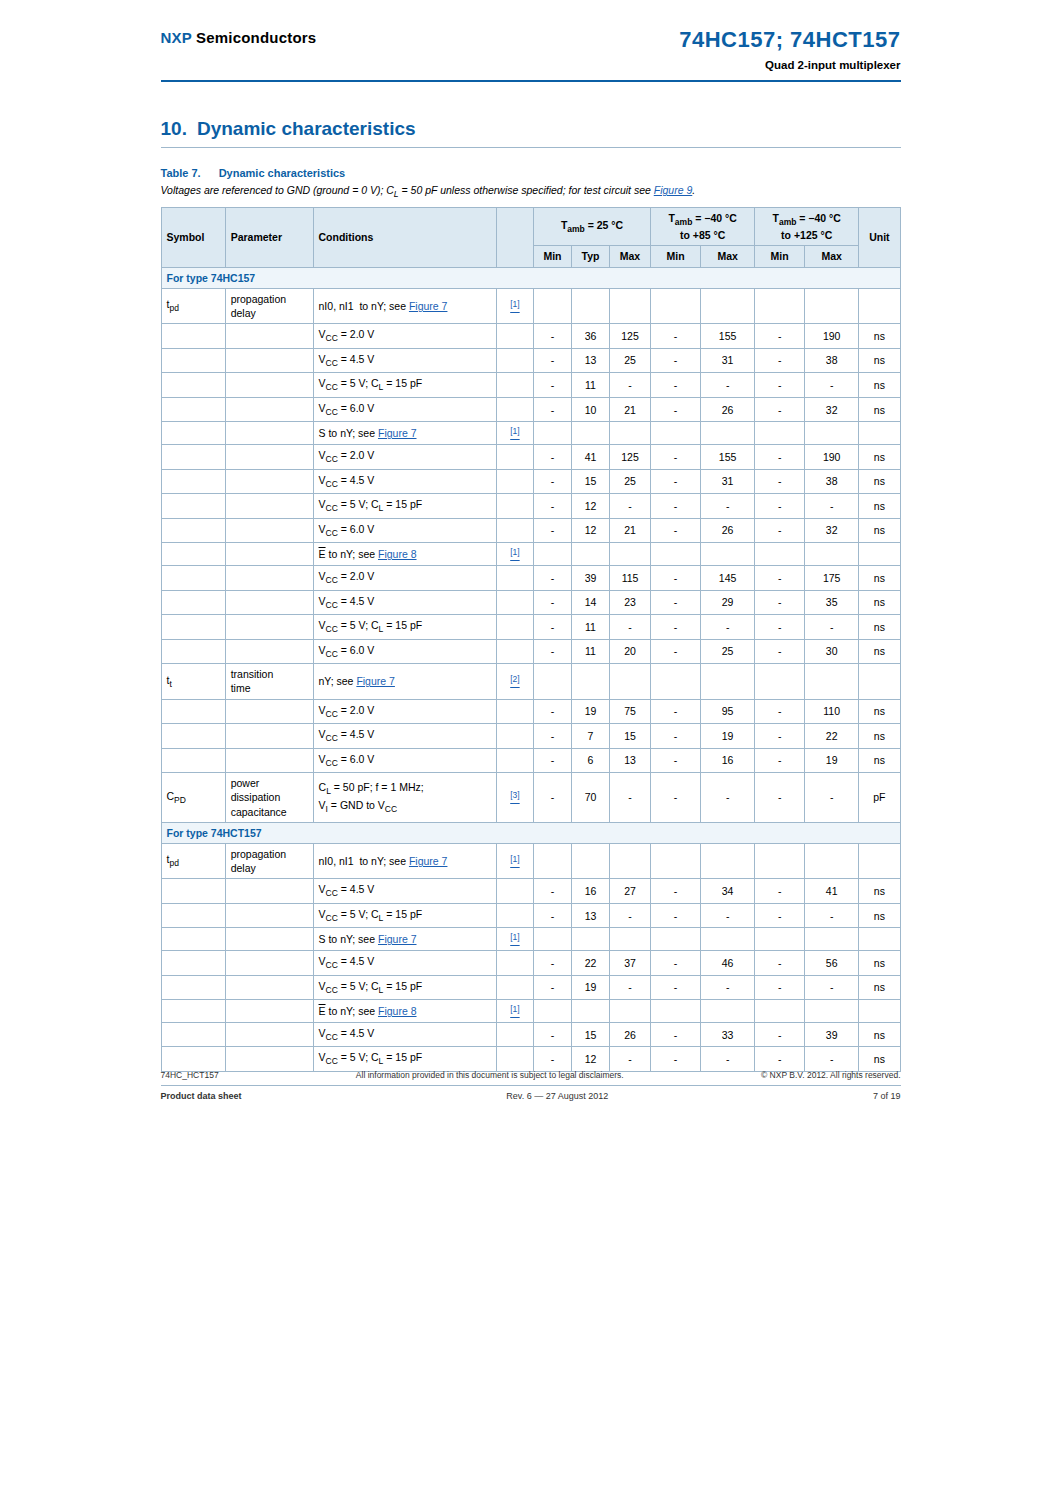NXP Semiconductors
74HC157; 74HCT157
Quad 2-input multiplexer
10. Dynamic characteristics
Table 7. Dynamic characteristics
Voltages are referenced to GND (ground = 0 V); CL = 50 pF unless otherwise specified; for test circuit see Figure 9.
| Symbol | Parameter | Conditions | | T amb = 25 °C | T amb = −40 °C to +85 °C | T amb = −40 °C to +125 °C | Unit |
| --- | --- | --- | --- | --- | --- | --- | --- |
| Min | Typ | Max | Min | Max | Min | Max |
| For type 74HC157 |
| t pd | propagation delay | nI0, nI1 to nY; see Figure 7 | [1] | | | | | | | | |
| | | V CC = 2.0 V | | - | 36 | 125 | - | 155 | - | 190 | ns |
| | | V CC = 4.5 V | | - | 13 | 25 | - | 31 | - | 38 | ns |
| | | V CC = 5 V; C L = 15 pF | | - | 11 | - | - | - | - | - | ns |
| | | V CC = 6.0 V | | - | 10 | 21 | - | 26 | - | 32 | ns |
| | | S to nY; see Figure 7 | [1] | | | | | | | | |
| | | V CC = 2.0 V | | - | 41 | 125 | - | 155 | - | 190 | ns |
| | | V CC = 4.5 V | | - | 15 | 25 | - | 31 | - | 38 | ns |
| | | V CC = 5 V; C L = 15 pF | | - | 12 | - | - | - | - | - | ns |
| | | V CC = 6.0 V | | - | 12 | 21 | - | 26 | - | 32 | ns |
| | | E to nY; see Figure 8 | [1] | | | | | | | | |
| | | V CC = 2.0 V | | - | 39 | 115 | - | 145 | - | 175 | ns |
| | | V CC = 4.5 V | | - | 14 | 23 | - | 29 | - | 35 | ns |
| | | V CC = 5 V; C L = 15 pF | | - | 11 | - | - | - | - | - | ns |
| | | V CC = 6.0 V | | - | 11 | 20 | - | 25 | - | 30 | ns |
| t t | transition time | nY; see Figure 7 | [2] | | | | | | | | |
| | | V CC = 2.0 V | | - | 19 | 75 | - | 95 | - | 110 | ns |
| | | V CC = 4.5 V | | - | 7 | 15 | - | 19 | - | 22 | ns |
| | | V CC = 6.0 V | | - | 6 | 13 | - | 16 | - | 19 | ns |
| C PD | power dissipation capacitance | C L = 50 pF; f = 1 MHz; V I = GND to V CC | [3] | - | 70 | - | - | - | - | - | pF |
| For type 74HCT157 |
| t pd | propagation delay | nI0, nI1 to nY; see Figure 7 | [1] | | | | | | | | |
| | | V CC = 4.5 V | | - | 16 | 27 | - | 34 | - | 41 | ns |
| | | V CC = 5 V; C L = 15 pF | | - | 13 | - | - | - | - | - | ns |
| | | S to nY; see Figure 7 | [1] | | | | | | | | |
| | | V CC = 4.5 V | | - | 22 | 37 | - | 46 | - | 56 | ns |
| | | V CC = 5 V; C L = 15 pF | | - | 19 | - | - | - | - | - | ns |
| | | E to nY; see Figure 8 | [1] | | | | | | | | |
| | | V CC = 4.5 V | | - | 15 | 26 | - | 33 | - | 39 | ns |
| | | V CC = 5 V; C L = 15 pF | | - | 12 | - | - | - | - | - | ns |
74HC_HCT157
All information provided in this document is subject to legal disclaimers.
© NXP B.V. 2012. All rights reserved.
Product data sheet
Rev. 6 — 27 August 2012
7 of 19